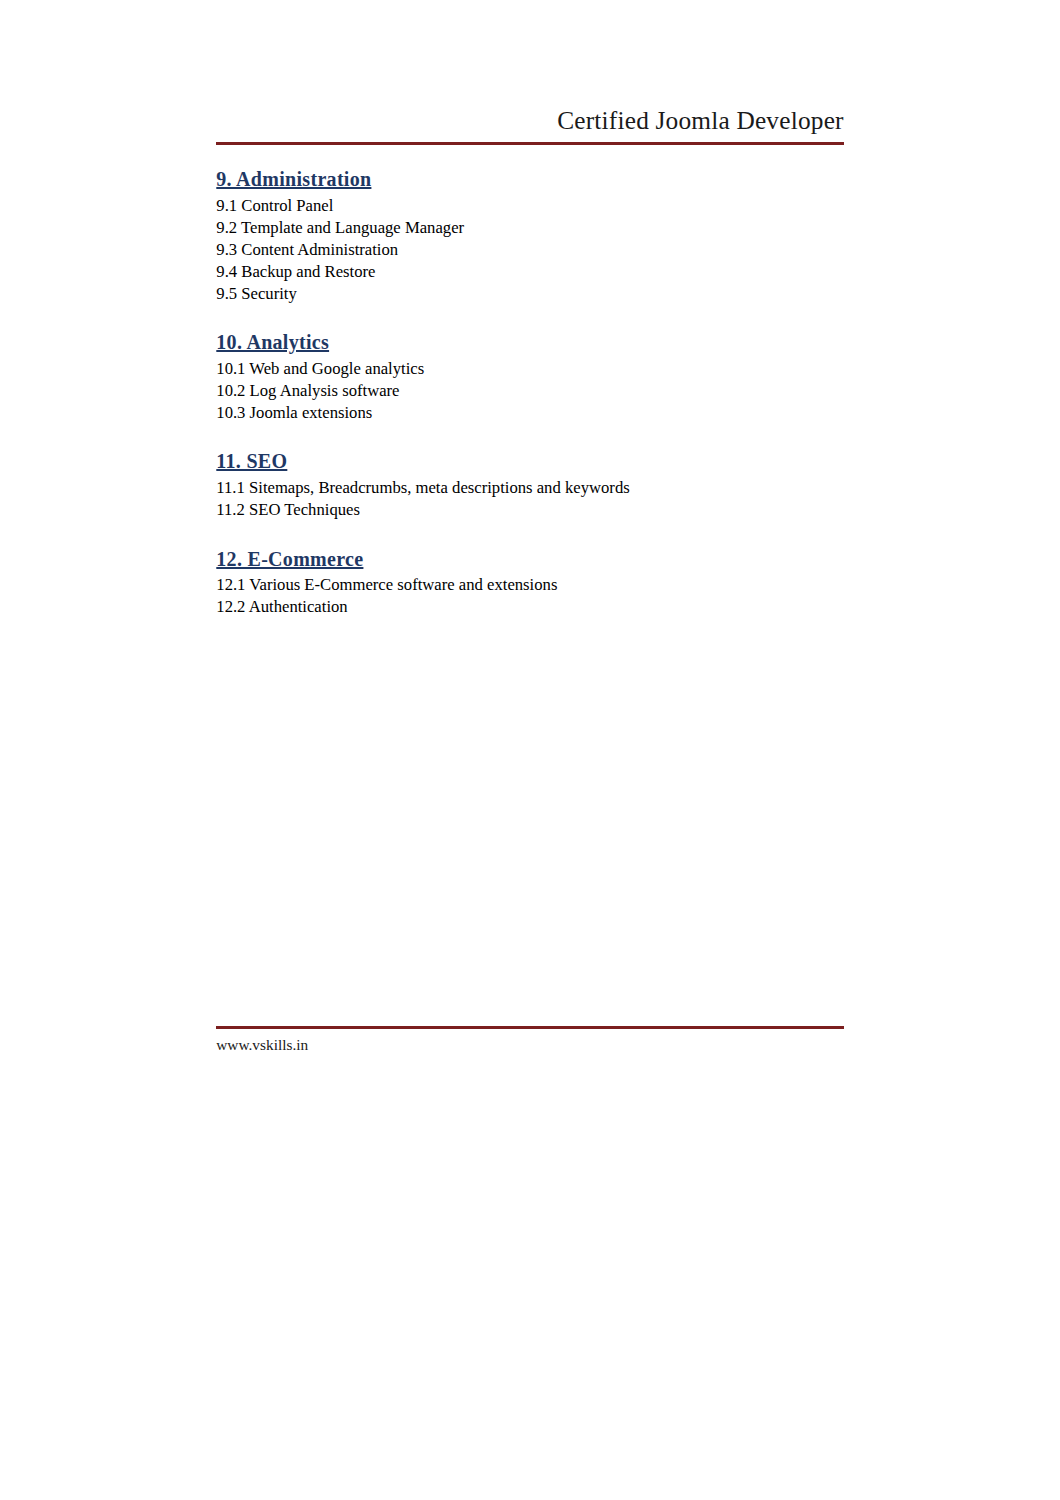Certified Joomla Developer
9. Administration
9.1 Control Panel
9.2 Template and Language Manager
9.3 Content Administration
9.4 Backup and Restore
9.5 Security
10. Analytics
10.1 Web and Google analytics
10.2 Log Analysis software
10.3 Joomla extensions
11. SEO
11.1 Sitemaps, Breadcrumbs, meta descriptions and keywords
11.2 SEO Techniques
12. E-Commerce
12.1 Various E-Commerce software and extensions
12.2 Authentication
www.vskills.in